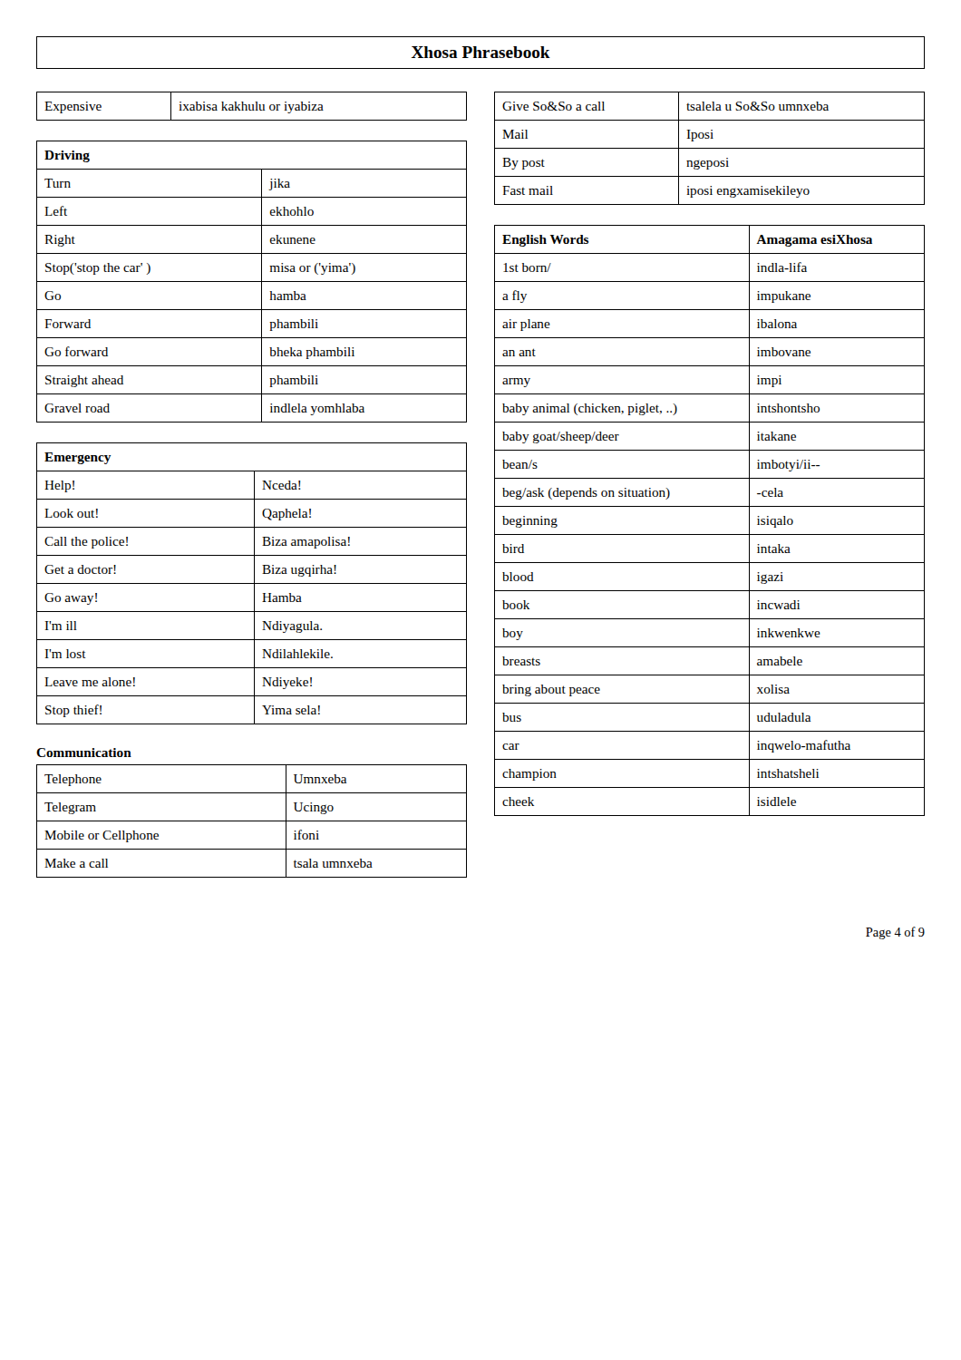Xhosa Phrasebook
| Expensive | ixabisa kakhulu or iyabiza |
| Driving |
| Turn | jika |
| Left | ekhohlo |
| Right | ekunene |
| Stop('stop the car' ) | misa or ('yima') |
| Go | hamba |
| Forward | phambili |
| Go forward | bheka phambili |
| Straight ahead | phambili |
| Gravel road | indlela yomhlaba |
| Emergency |
| Help! | Nceda! |
| Look out! | Qaphela! |
| Call the police! | Biza amapolisa! |
| Get a doctor! | Biza ugqirha! |
| Go away! | Hamba |
| I'm ill | Ndiyagula. |
| I'm lost | Ndilahlekile. |
| Leave me alone! | Ndiyeke! |
| Stop thief! | Yima sela! |
Communication
| Telephone | Umnxeba |
| Telegram | Ucingo |
| Mobile or Cellphone | ifoni |
| Make a call | tsala umnxeba |
| Give So&So a call | tsalela u So&So umnxeba |
| Mail | Iposi |
| By post | ngeposi |
| Fast mail | iposi engxamisekileyo |
| English Words | Amagama esiXhosa |
| --- | --- |
| 1st born/ | indla-lifa |
| a fly | impukane |
| air plane | ibalona |
| an ant | imbovane |
| army | impi |
| baby animal (chicken, piglet, ..) | intshontsho |
| baby goat/sheep/deer | itakane |
| bean/s | imbotyi/ii-- |
| beg/ask (depends on situation) | -cela |
| beginning | isiqalo |
| bird | intaka |
| blood | igazi |
| book | incwadi |
| boy | inkwenkwe |
| breasts | amabele |
| bring about peace | xolisa |
| bus | uduladula |
| car | inqwelo-mafutha |
| champion | intshatsheli |
| cheek | isidlele |
Page 4 of 9